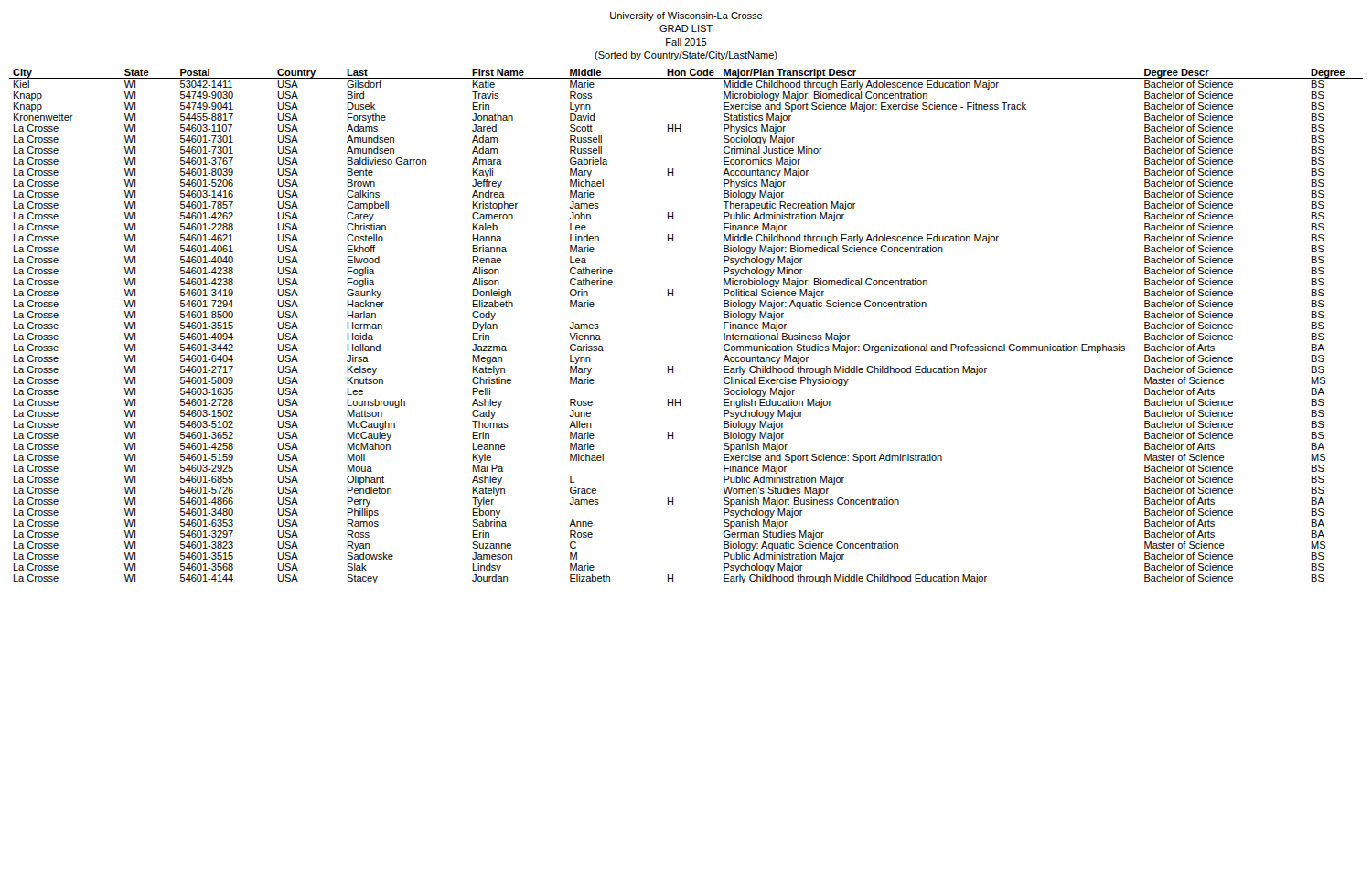University of Wisconsin-La Crosse
GRAD LIST
Fall 2015
(Sorted by Country/State/City/LastName)
| City | State | Postal | Country | Last | First Name | Middle | Hon Code | Major/Plan Transcript Descr | Degree Descr | Degree |
| --- | --- | --- | --- | --- | --- | --- | --- | --- | --- | --- |
| Kiel | WI | 53042-1411 | USA | Gilsdorf | Katie | Marie | | Middle Childhood through Early Adolescence Education Major | Bachelor of Science | BS |
| Knapp | WI | 54749-9030 | USA | Bird | Travis | Ross | | Microbiology Major: Biomedical Concentration | Bachelor of Science | BS |
| Knapp | WI | 54749-9041 | USA | Dusek | Erin | Lynn | | Exercise and Sport Science Major: Exercise Science - Fitness Track | Bachelor of Science | BS |
| Kronenwetter | WI | 54455-8817 | USA | Forsythe | Jonathan | David | | Statistics Major | Bachelor of Science | BS |
| La Crosse | WI | 54603-1107 | USA | Adams | Jared | Scott | HH | Physics Major | Bachelor of Science | BS |
| La Crosse | WI | 54601-7301 | USA | Amundsen | Adam | Russell | | Sociology Major | Bachelor of Science | BS |
| La Crosse | WI | 54601-7301 | USA | Amundsen | Adam | Russell | | Criminal Justice Minor | Bachelor of Science | BS |
| La Crosse | WI | 54601-3767 | USA | Baldivieso Garron | Amara | Gabriela | | Economics Major | Bachelor of Science | BS |
| La Crosse | WI | 54601-8039 | USA | Bente | Kayli | Mary | H | Accountancy Major | Bachelor of Science | BS |
| La Crosse | WI | 54601-5206 | USA | Brown | Jeffrey | Michael | | Physics Major | Bachelor of Science | BS |
| La Crosse | WI | 54603-1416 | USA | Calkins | Andrea | Marie | | Biology Major | Bachelor of Science | BS |
| La Crosse | WI | 54601-7857 | USA | Campbell | Kristopher | James | | Therapeutic Recreation Major | Bachelor of Science | BS |
| La Crosse | WI | 54601-4262 | USA | Carey | Cameron | John | H | Public Administration Major | Bachelor of Science | BS |
| La Crosse | WI | 54601-2288 | USA | Christian | Kaleb | Lee | | Finance Major | Bachelor of Science | BS |
| La Crosse | WI | 54601-4621 | USA | Costello | Hanna | Linden | H | Middle Childhood through Early Adolescence Education Major | Bachelor of Science | BS |
| La Crosse | WI | 54601-4061 | USA | Ekhoff | Brianna | Marie | | Biology Major: Biomedical Science Concentration | Bachelor of Science | BS |
| La Crosse | WI | 54601-4040 | USA | Elwood | Renae | Lea | | Psychology Major | Bachelor of Science | BS |
| La Crosse | WI | 54601-4238 | USA | Foglia | Alison | Catherine | | Psychology Minor | Bachelor of Science | BS |
| La Crosse | WI | 54601-4238 | USA | Foglia | Alison | Catherine | | Microbiology Major: Biomedical Concentration | Bachelor of Science | BS |
| La Crosse | WI | 54601-3419 | USA | Gaunky | Donleigh | Orin | H | Political Science Major | Bachelor of Science | BS |
| La Crosse | WI | 54601-7294 | USA | Hackner | Elizabeth | Marie | | Biology Major: Aquatic Science Concentration | Bachelor of Science | BS |
| La Crosse | WI | 54601-8500 | USA | Harlan | Cody | | | Biology Major | Bachelor of Science | BS |
| La Crosse | WI | 54601-3515 | USA | Herman | Dylan | James | | Finance Major | Bachelor of Science | BS |
| La Crosse | WI | 54601-4094 | USA | Hoida | Erin | Vienna | | International Business Major | Bachelor of Science | BS |
| La Crosse | WI | 54601-3442 | USA | Holland | Jazzma | Carissa | | Communication Studies Major: Organizational and Professional Communication Emphasis | Bachelor of Arts | BA |
| La Crosse | WI | 54601-6404 | USA | Jirsa | Megan | Lynn | | Accountancy Major | Bachelor of Science | BS |
| La Crosse | WI | 54601-2717 | USA | Kelsey | Katelyn | Mary | H | Early Childhood through Middle Childhood Education Major | Bachelor of Science | BS |
| La Crosse | WI | 54601-5809 | USA | Knutson | Christine | Marie | | Clinical Exercise Physiology | Master of Science | MS |
| La Crosse | WI | 54603-1635 | USA | Lee | Pelli | | | Sociology Major | Bachelor of Arts | BA |
| La Crosse | WI | 54601-2728 | USA | Lounsbrough | Ashley | Rose | HH | English Education Major | Bachelor of Science | BS |
| La Crosse | WI | 54603-1502 | USA | Mattson | Cady | June | | Psychology Major | Bachelor of Science | BS |
| La Crosse | WI | 54603-5102 | USA | McCaughn | Thomas | Allen | | Biology Major | Bachelor of Science | BS |
| La Crosse | WI | 54601-3652 | USA | McCauley | Erin | Marie | H | Biology Major | Bachelor of Science | BS |
| La Crosse | WI | 54601-4258 | USA | McMahon | Leanne | Marie | | Spanish Major | Bachelor of Arts | BA |
| La Crosse | WI | 54601-5159 | USA | Moll | Kyle | Michael | | Exercise and Sport Science: Sport Administration | Master of Science | MS |
| La Crosse | WI | 54603-2925 | USA | Moua | Mai Pa | | | Finance Major | Bachelor of Science | BS |
| La Crosse | WI | 54601-6855 | USA | Oliphant | Ashley | L | | Public Administration Major | Bachelor of Science | BS |
| La Crosse | WI | 54601-5726 | USA | Pendleton | Katelyn | Grace | | Women's Studies Major | Bachelor of Science | BS |
| La Crosse | WI | 54601-4866 | USA | Perry | Tyler | James | H | Spanish Major: Business Concentration | Bachelor of Arts | BA |
| La Crosse | WI | 54601-3480 | USA | Phillips | Ebony | | | Psychology Major | Bachelor of Science | BS |
| La Crosse | WI | 54601-6353 | USA | Ramos | Sabrina | Anne | | Spanish Major | Bachelor of Arts | BA |
| La Crosse | WI | 54601-3297 | USA | Ross | Erin | Rose | | German Studies Major | Bachelor of Arts | BA |
| La Crosse | WI | 54601-3823 | USA | Ryan | Suzanne | C | | Biology: Aquatic Science Concentration | Master of Science | MS |
| La Crosse | WI | 54601-3515 | USA | Sadowske | Jameson | M | | Public Administration Major | Bachelor of Science | BS |
| La Crosse | WI | 54601-3568 | USA | Slak | Lindsy | Marie | | Psychology Major | Bachelor of Science | BS |
| La Crosse | WI | 54601-4144 | USA | Stacey | Jourdan | Elizabeth | H | Early Childhood through Middle Childhood Education Major | Bachelor of Science | BS |